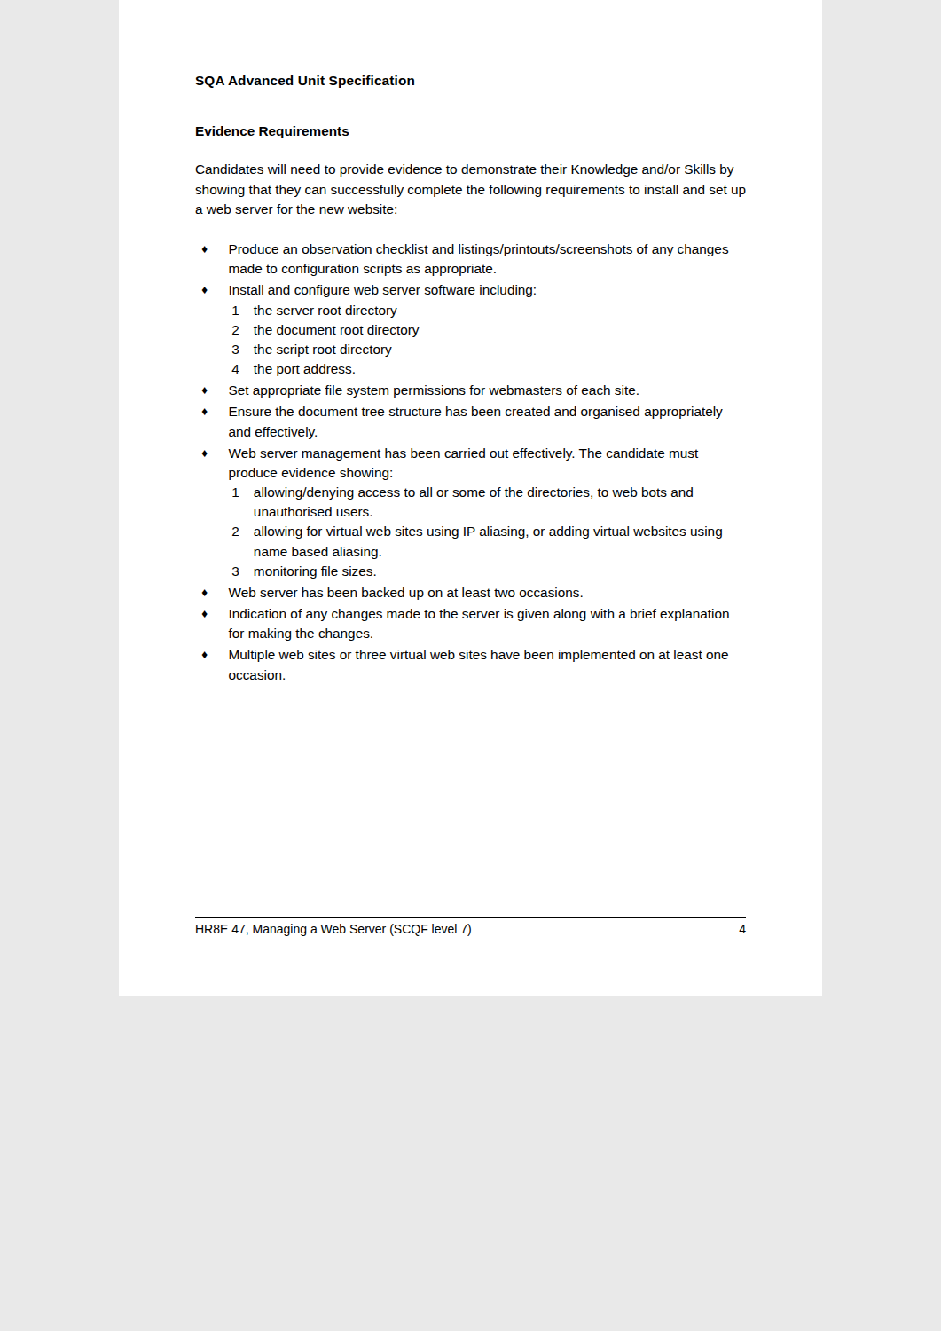SQA Advanced Unit Specification
Evidence Requirements
Candidates will need to provide evidence to demonstrate their Knowledge and/or Skills by showing that they can successfully complete the following requirements to install and set up a web server for the new website:
Produce an observation checklist and listings/printouts/screenshots of any changes made to configuration scripts as appropriate.
Install and configure web server software including:
the server root directory
the document root directory
the script root directory
the port address.
Set appropriate file system permissions for webmasters of each site.
Ensure the document tree structure has been created and organised appropriately and effectively.
Web server management has been carried out effectively. The candidate must produce evidence showing:
allowing/denying access to all or some of the directories, to web bots and unauthorised users.
allowing for virtual web sites using IP aliasing, or adding virtual websites using name based aliasing.
monitoring file sizes.
Web server has been backed up on at least two occasions.
Indication of any changes made to the server is given along with a brief explanation for making the changes.
Multiple web sites or three virtual web sites have been implemented on at least one occasion.
HR8E 47, Managing a Web Server (SCQF level 7) 4